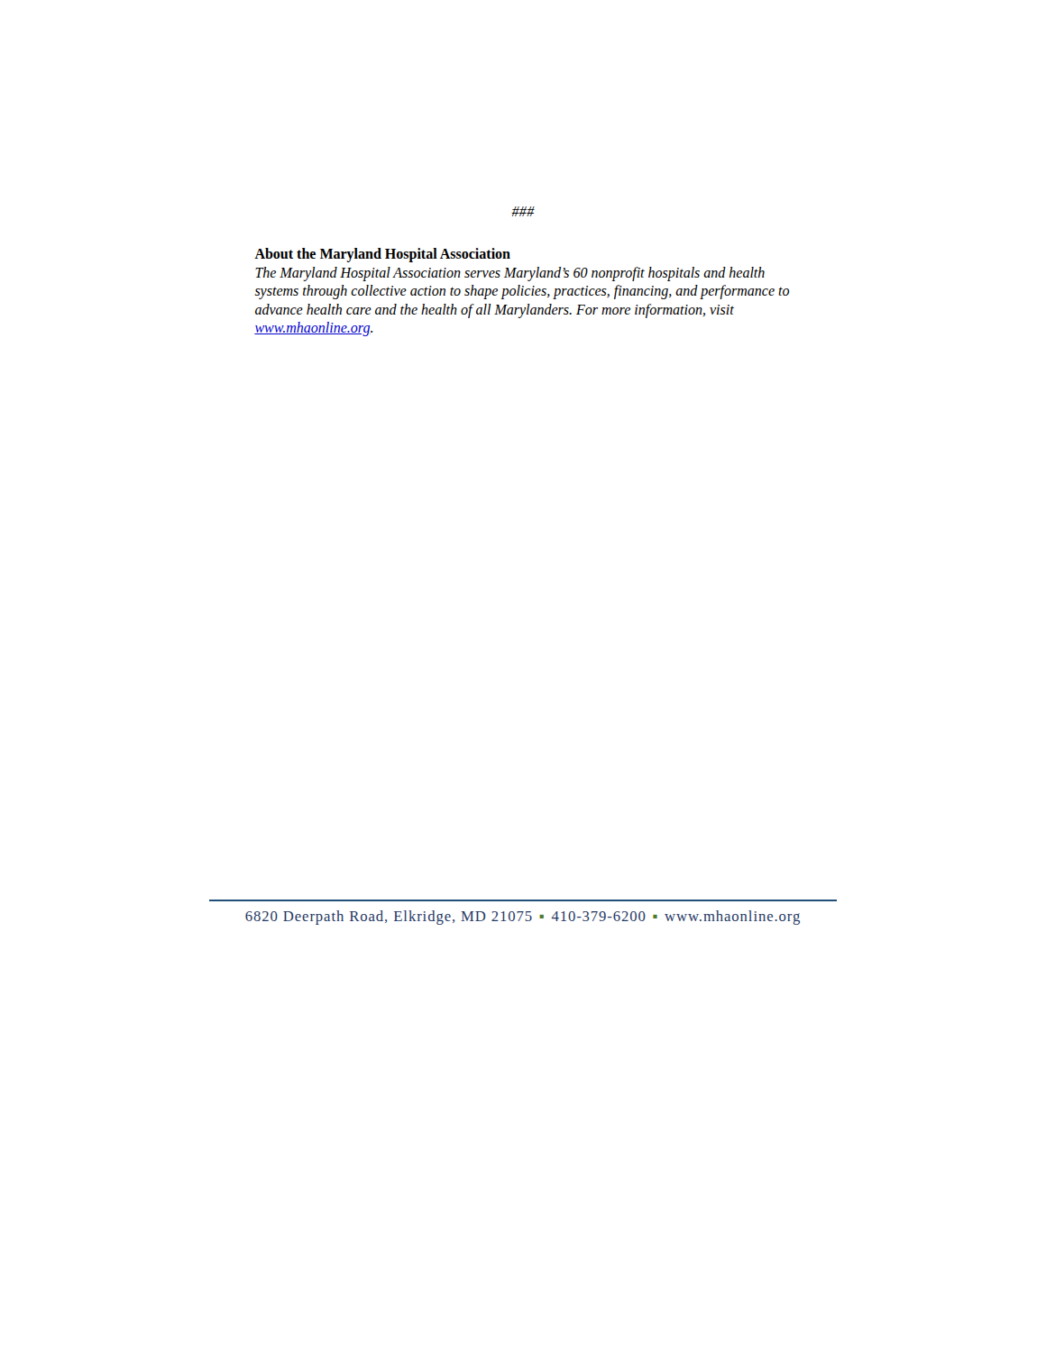###
About the Maryland Hospital Association
The Maryland Hospital Association serves Maryland’s 60 nonprofit hospitals and health systems through collective action to shape policies, practices, financing, and performance to advance health care and the health of all Marylanders. For more information, visit www.mhaonline.org.
6820 Deerpath Road, Elkridge, MD 21075 ▪ 410-379-6200 ▪ www.mhaonline.org